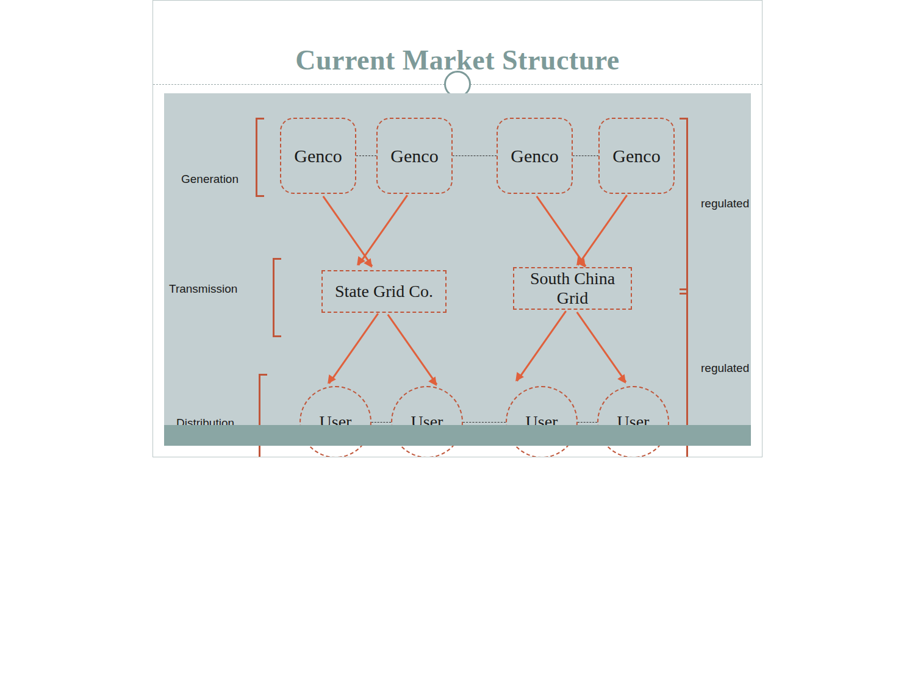Current Market Structure
Generation
Transmission
Distribution
regulated
regulated
Genco
Genco
Genco
Genco
State Grid Co.
South China
Grid
User
User
User
User